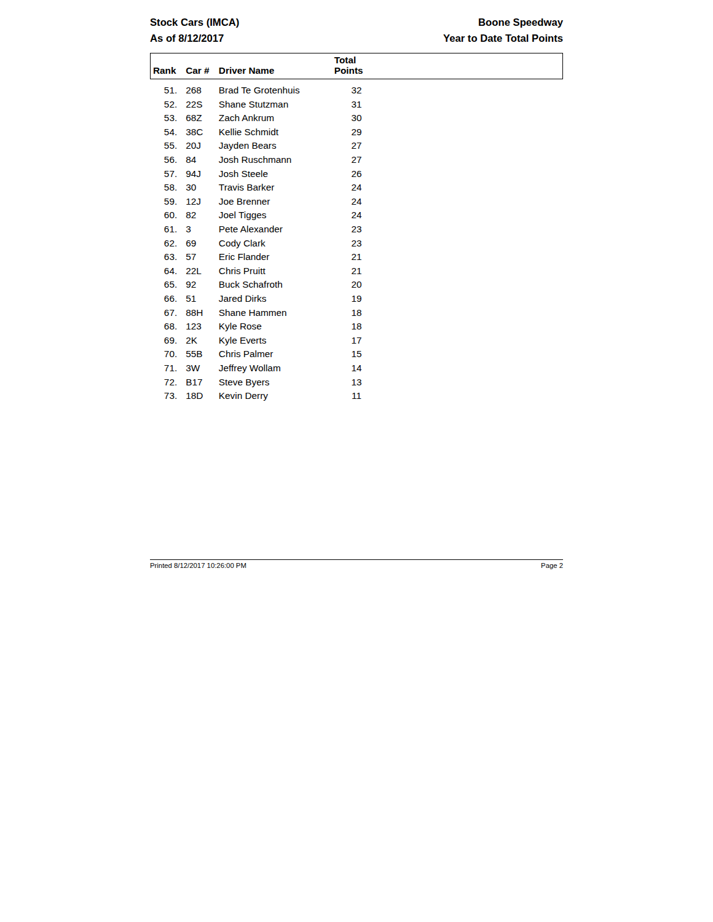Stock Cars (IMCA)
As of 8/12/2017
Boone Speedway
Year to Date Total Points
| Rank | Car # | Driver Name | Total Points | |
| --- | --- | --- | --- | --- |
| 51. | 268 | Brad Te Grotenhuis | 32 | |
| 52. | 22S | Shane Stutzman | 31 | |
| 53. | 68Z | Zach Ankrum | 30 | |
| 54. | 38C | Kellie Schmidt | 29 | |
| 55. | 20J | Jayden Bears | 27 | |
| 56. | 84 | Josh Ruschmann | 27 | |
| 57. | 94J | Josh Steele | 26 | |
| 58. | 30 | Travis Barker | 24 | |
| 59. | 12J | Joe Brenner | 24 | |
| 60. | 82 | Joel Tigges | 24 | |
| 61. | 3 | Pete Alexander | 23 | |
| 62. | 69 | Cody Clark | 23 | |
| 63. | 57 | Eric Flander | 21 | |
| 64. | 22L | Chris Pruitt | 21 | |
| 65. | 92 | Buck Schafroth | 20 | |
| 66. | 51 | Jared Dirks | 19 | |
| 67. | 88H | Shane Hammen | 18 | |
| 68. | 123 | Kyle Rose | 18 | |
| 69. | 2K | Kyle Everts | 17 | |
| 70. | 55B | Chris Palmer | 15 | |
| 71. | 3W | Jeffrey Wollam | 14 | |
| 72. | B17 | Steve Byers | 13 | |
| 73. | 18D | Kevin Derry | 11 | |
Printed 8/12/2017 10:26:00 PM
Page 2